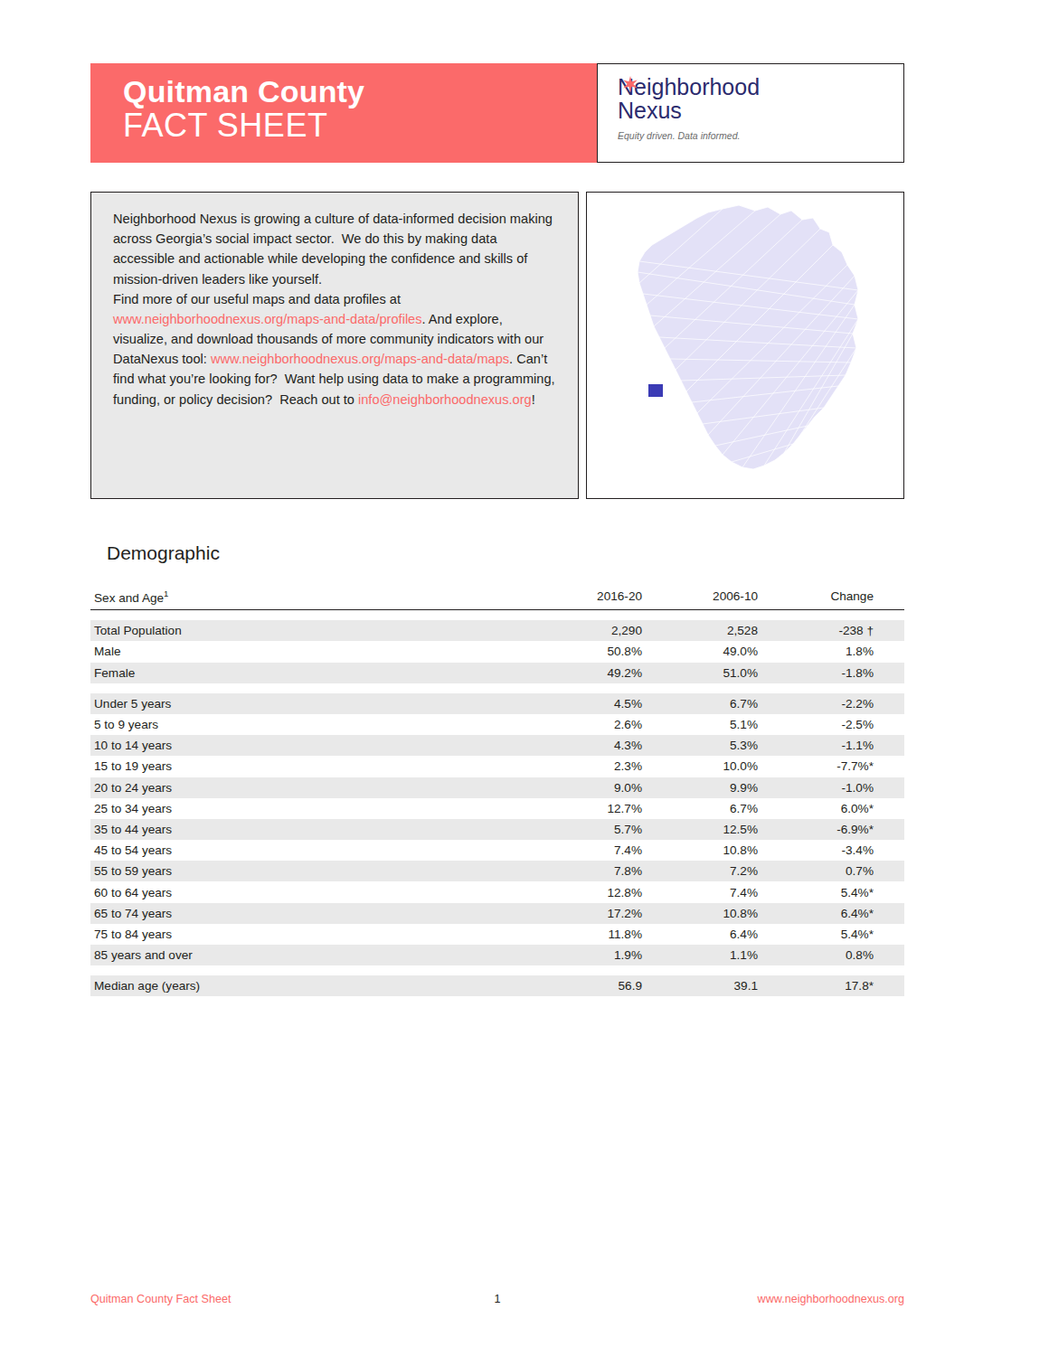Quitman County
FACT SHEET
Neighborhood Nexus
Equity driven. Data informed.
Neighborhood Nexus is growing a culture of data-informed decision making across Georgia’s social impact sector. We do this by making data accessible and actionable while developing the confidence and skills of mission-driven leaders like yourself.
Find more of our useful maps and data profiles at www.neighborhoodnexus.org/maps-and-data/profiles. And explore, visualize, and download thousands of more community indicators with our DataNexus tool: www.neighborhoodnexus.org/maps-and-data/maps. Can’t find what you’re looking for? Want help using data to make a programming, funding, or policy decision? Reach out to info@neighborhoodnexus.org!
Demographic
| Sex and Age 1 | 2016-20 | 2006-10 | Change |
| --- | --- | --- | --- |
| Total Population | 2,290 | 2,528 | -238 † |
| Male | 50.8% | 49.0% | 1.8% |
| Female | 49.2% | 51.0% | -1.8% |
| Under 5 years | 4.5% | 6.7% | -2.2% |
| 5 to 9 years | 2.6% | 5.1% | -2.5% |
| 10 to 14 years | 4.3% | 5.3% | -1.1% |
| 15 to 19 years | 2.3% | 10.0% | -7.7%* |
| 20 to 24 years | 9.0% | 9.9% | -1.0% |
| 25 to 34 years | 12.7% | 6.7% | 6.0%* |
| 35 to 44 years | 5.7% | 12.5% | -6.9%* |
| 45 to 54 years | 7.4% | 10.8% | -3.4% |
| 55 to 59 years | 7.8% | 7.2% | 0.7% |
| 60 to 64 years | 12.8% | 7.4% | 5.4%* |
| 65 to 74 years | 17.2% | 10.8% | 6.4%* |
| 75 to 84 years | 11.8% | 6.4% | 5.4%* |
| 85 years and over | 1.9% | 1.1% | 0.8% |
| Median age (years) | 56.9 | 39.1 | 17.8* |
Quitman County Fact Sheet 1 www.neighborhoodnexus.org